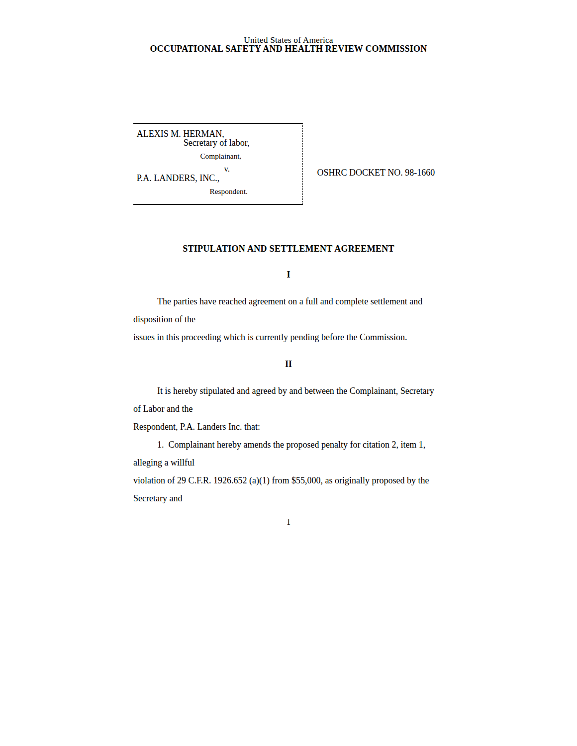United States of America
OCCUPATIONAL SAFETY AND HEALTH REVIEW COMMISSION
ALEXIS M. HERMAN,
Secretary of labor,
Complainant,
v.
P.A. LANDERS, INC.,
Respondent.
OSHRC DOCKET NO. 98-1660
STIPULATION AND SETTLEMENT AGREEMENT
I
The parties have reached agreement on a full and complete settlement and disposition of the
issues in this proceeding which is currently pending before the Commission.
II
It is hereby stipulated and agreed by and between the Complainant, Secretary of Labor and the
Respondent, P.A. Landers Inc. that:
1. Complainant hereby amends the proposed penalty for citation 2, item 1, alleging a willful
violation of 29 C.F.R. 1926.652 (a)(1) from $55,000, as originally proposed by the Secretary and
1